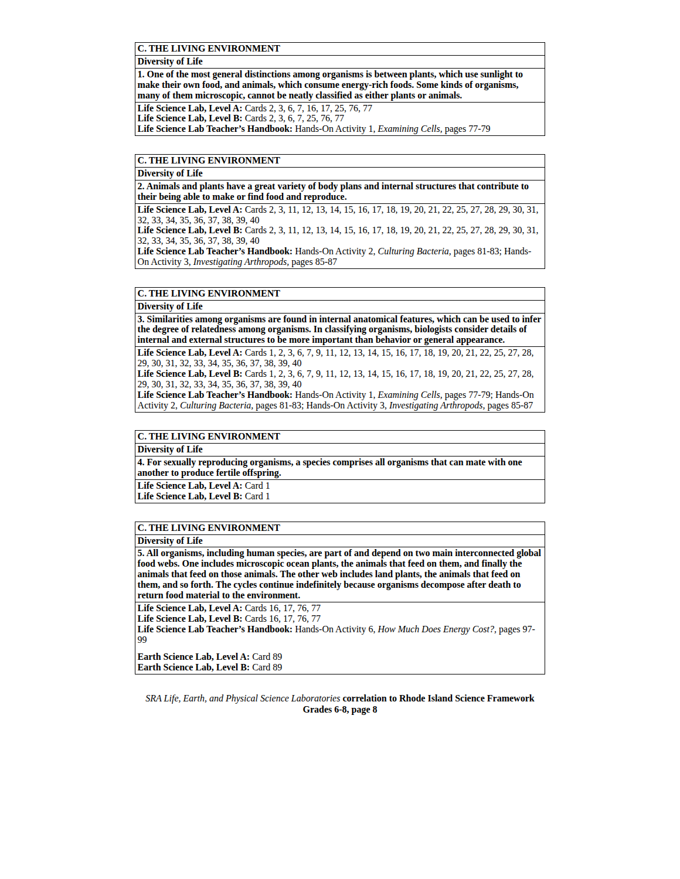| C. THE LIVING ENVIRONMENT |
| Diversity of Life |
| 1. One of the most general distinctions among organisms is between plants, which use sunlight to make their own food, and animals, which consume energy-rich foods. Some kinds of organisms, many of them microscopic, cannot be neatly classified as either plants or animals. |
| Life Science Lab, Level A: Cards 2, 3, 6, 7, 16, 17, 25, 76, 77 Life Science Lab, Level B: Cards 2, 3, 6, 7, 25, 76, 77 Life Science Lab Teacher’s Handbook: Hands-On Activity 1, Examining Cells, pages 77-79 |
| C. THE LIVING ENVIRONMENT |
| Diversity of Life |
| 2. Animals and plants have a great variety of body plans and internal structures that contribute to their being able to make or find food and reproduce. |
| Life Science Lab, Level A: Cards 2, 3, 11, 12, 13, 14, 15, 16, 17, 18, 19, 20, 21, 22, 25, 27, 28, 29, 30, 31, 32, 33, 34, 35, 36, 37, 38, 39, 40 Life Science Lab, Level B: Cards 2, 3, 11, 12, 13, 14, 15, 16, 17, 18, 19, 20, 21, 22, 25, 27, 28, 29, 30, 31, 32, 33, 34, 35, 36, 37, 38, 39, 40 Life Science Lab Teacher’s Handbook: Hands-On Activity 2, Culturing Bacteria, pages 81-83; Hands-On Activity 3, Investigating Arthropods, pages 85-87 |
| C. THE LIVING ENVIRONMENT |
| Diversity of Life |
| 3. Similarities among organisms are found in internal anatomical features, which can be used to infer the degree of relatedness among organisms. In classifying organisms, biologists consider details of internal and external structures to be more important than behavior or general appearance. |
| Life Science Lab, Level A: Cards 1, 2, 3, 6, 7, 9, 11, 12, 13, 14, 15, 16, 17, 18, 19, 20, 21, 22, 25, 27, 28, 29, 30, 31, 32, 33, 34, 35, 36, 37, 38, 39, 40 Life Science Lab, Level B: Cards 1, 2, 3, 6, 7, 9, 11, 12, 13, 14, 15, 16, 17, 18, 19, 20, 21, 22, 25, 27, 28, 29, 30, 31, 32, 33, 34, 35, 36, 37, 38, 39, 40 Life Science Lab Teacher’s Handbook: Hands-On Activity 1, Examining Cells, pages 77-79; Hands-On Activity 2, Culturing Bacteria, pages 81-83; Hands-On Activity 3, Investigating Arthropods, pages 85-87 |
| C. THE LIVING ENVIRONMENT |
| Diversity of Life |
| 4. For sexually reproducing organisms, a species comprises all organisms that can mate with one another to produce fertile offspring. |
| Life Science Lab, Level A: Card 1 Life Science Lab, Level B: Card 1 |
| C. THE LIVING ENVIRONMENT |
| Diversity of Life |
| 5. All organisms, including human species, are part of and depend on two main interconnected global food webs. One includes microscopic ocean plants, the animals that feed on them, and finally the animals that feed on those animals. The other web includes land plants, the animals that feed on them, and so forth. The cycles continue indefinitely because organisms decompose after death to return food material to the environment. |
| Life Science Lab, Level A: Cards 16, 17, 76, 77 Life Science Lab, Level B: Cards 16, 17, 76, 77 Life Science Lab Teacher’s Handbook: Hands-On Activity 6, How Much Does Energy Cost?, pages 97-99 Earth Science Lab, Level A: Card 89 Earth Science Lab, Level B: Card 89 |
SRA Life, Earth, and Physical Science Laboratories correlation to Rhode Island Science Framework
Grades 6-8, page 8